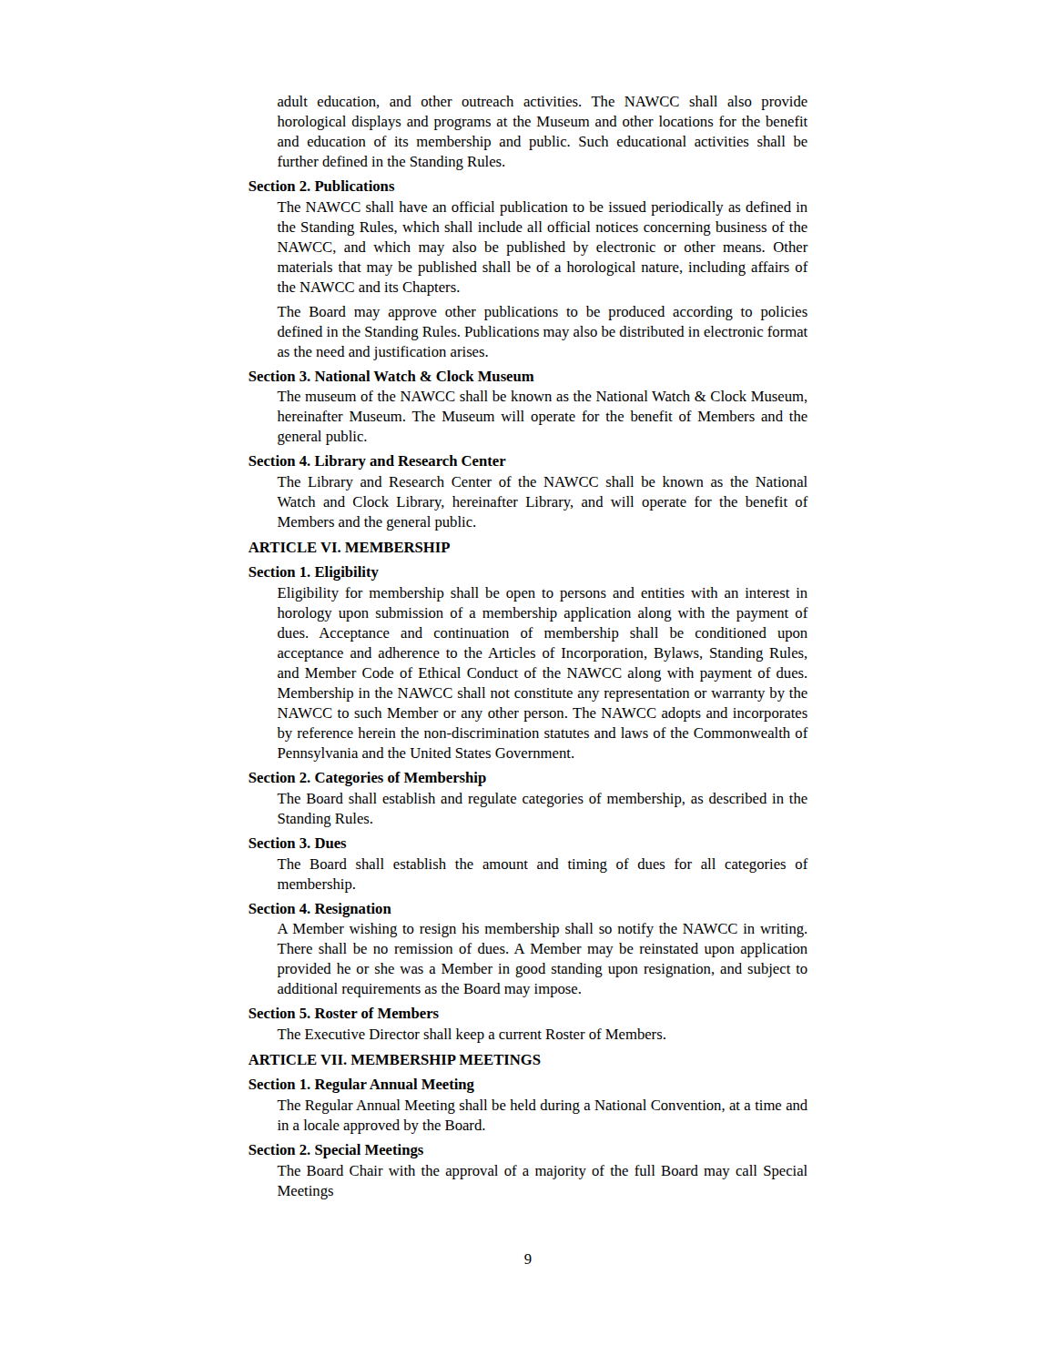adult education, and other outreach activities. The NAWCC shall also provide horological displays and programs at the Museum and other locations for the benefit and education of its membership and public. Such educational activities shall be further defined in the Standing Rules.
Section 2. Publications
The NAWCC shall have an official publication to be issued periodically as defined in the Standing Rules, which shall include all official notices concerning business of the NAWCC, and which may also be published by electronic or other means. Other materials that may be published shall be of a horological nature, including affairs of the NAWCC and its Chapters.
The Board may approve other publications to be produced according to policies defined in the Standing Rules. Publications may also be distributed in electronic format as the need and justification arises.
Section 3. National Watch & Clock Museum
The museum of the NAWCC shall be known as the National Watch & Clock Museum, hereinafter Museum. The Museum will operate for the benefit of Members and the general public.
Section 4. Library and Research Center
The Library and Research Center of the NAWCC shall be known as the National Watch and Clock Library, hereinafter Library, and will operate for the benefit of Members and the general public.
ARTICLE VI. MEMBERSHIP
Section 1. Eligibility
Eligibility for membership shall be open to persons and entities with an interest in horology upon submission of a membership application along with the payment of dues. Acceptance and continuation of membership shall be conditioned upon acceptance and adherence to the Articles of Incorporation, Bylaws, Standing Rules, and Member Code of Ethical Conduct of the NAWCC along with payment of dues. Membership in the NAWCC shall not constitute any representation or warranty by the NAWCC to such Member or any other person. The NAWCC adopts and incorporates by reference herein the non-discrimination statutes and laws of the Commonwealth of Pennsylvania and the United States Government.
Section 2. Categories of Membership
The Board shall establish and regulate categories of membership, as described in the Standing Rules.
Section 3. Dues
The Board shall establish the amount and timing of dues for all categories of membership.
Section 4. Resignation
A Member wishing to resign his membership shall so notify the NAWCC in writing. There shall be no remission of dues. A Member may be reinstated upon application provided he or she was a Member in good standing upon resignation, and subject to additional requirements as the Board may impose.
Section 5. Roster of Members
The Executive Director shall keep a current Roster of Members.
ARTICLE VII. MEMBERSHIP MEETINGS
Section 1. Regular Annual Meeting
The Regular Annual Meeting shall be held during a National Convention, at a time and in a locale approved by the Board.
Section 2. Special Meetings
The Board Chair with the approval of a majority of the full Board may call Special Meetings
9